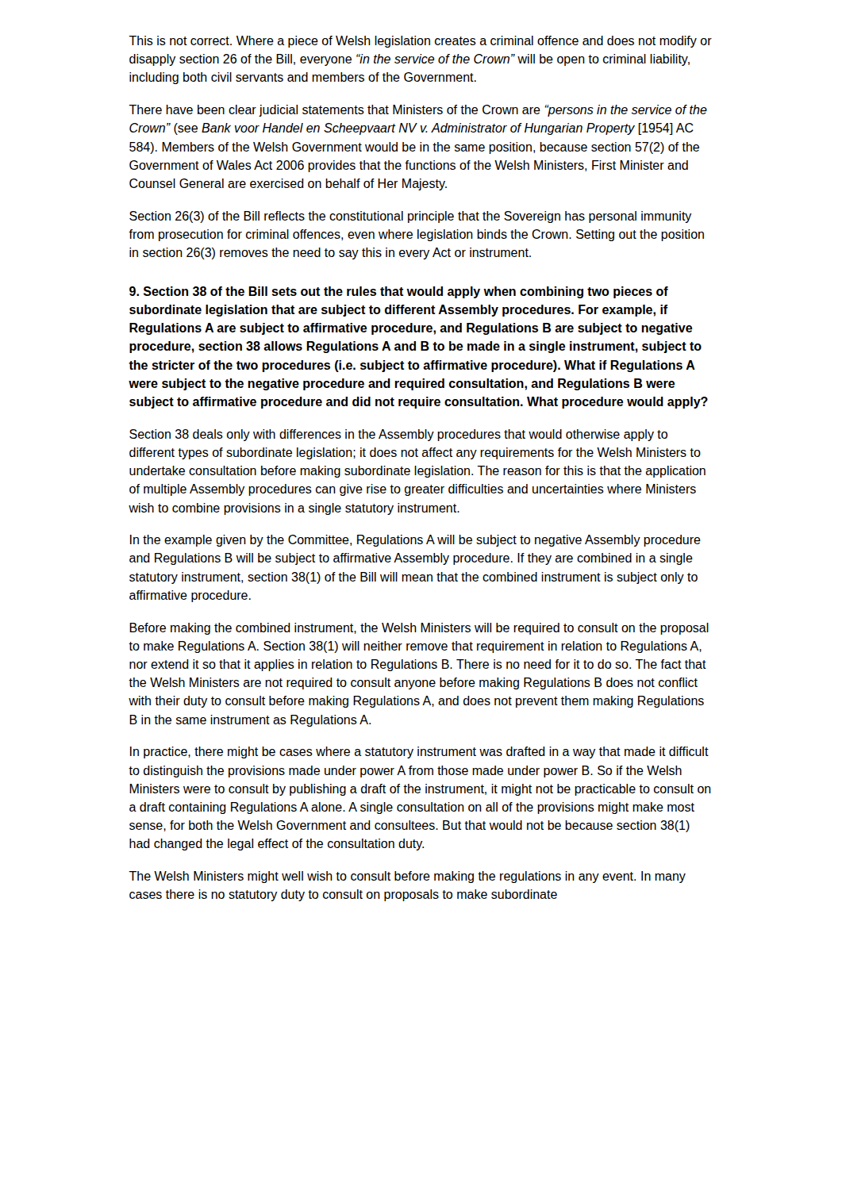This is not correct. Where a piece of Welsh legislation creates a criminal offence and does not modify or disapply section 26 of the Bill, everyone “in the service of the Crown” will be open to criminal liability, including both civil servants and members of the Government.
There have been clear judicial statements that Ministers of the Crown are “persons in the service of the Crown” (see Bank voor Handel en Scheepvaart NV v. Administrator of Hungarian Property [1954] AC 584). Members of the Welsh Government would be in the same position, because section 57(2) of the Government of Wales Act 2006 provides that the functions of the Welsh Ministers, First Minister and Counsel General are exercised on behalf of Her Majesty.
Section 26(3) of the Bill reflects the constitutional principle that the Sovereign has personal immunity from prosecution for criminal offences, even where legislation binds the Crown. Setting out the position in section 26(3) removes the need to say this in every Act or instrument.
9. Section 38 of the Bill sets out the rules that would apply when combining two pieces of subordinate legislation that are subject to different Assembly procedures. For example, if Regulations A are subject to affirmative procedure, and Regulations B are subject to negative procedure, section 38 allows Regulations A and B to be made in a single instrument, subject to the stricter of the two procedures (i.e. subject to affirmative procedure). What if Regulations A were subject to the negative procedure and required consultation, and Regulations B were subject to affirmative procedure and did not require consultation. What procedure would apply?
Section 38 deals only with differences in the Assembly procedures that would otherwise apply to different types of subordinate legislation; it does not affect any requirements for the Welsh Ministers to undertake consultation before making subordinate legislation. The reason for this is that the application of multiple Assembly procedures can give rise to greater difficulties and uncertainties where Ministers wish to combine provisions in a single statutory instrument.
In the example given by the Committee, Regulations A will be subject to negative Assembly procedure and Regulations B will be subject to affirmative Assembly procedure. If they are combined in a single statutory instrument, section 38(1) of the Bill will mean that the combined instrument is subject only to affirmative procedure.
Before making the combined instrument, the Welsh Ministers will be required to consult on the proposal to make Regulations A. Section 38(1) will neither remove that requirement in relation to Regulations A, nor extend it so that it applies in relation to Regulations B. There is no need for it to do so. The fact that the Welsh Ministers are not required to consult anyone before making Regulations B does not conflict with their duty to consult before making Regulations A, and does not prevent them making Regulations B in the same instrument as Regulations A.
In practice, there might be cases where a statutory instrument was drafted in a way that made it difficult to distinguish the provisions made under power A from those made under power B. So if the Welsh Ministers were to consult by publishing a draft of the instrument, it might not be practicable to consult on a draft containing Regulations A alone. A single consultation on all of the provisions might make most sense, for both the Welsh Government and consultees. But that would not be because section 38(1) had changed the legal effect of the consultation duty.
The Welsh Ministers might well wish to consult before making the regulations in any event. In many cases there is no statutory duty to consult on proposals to make subordinate